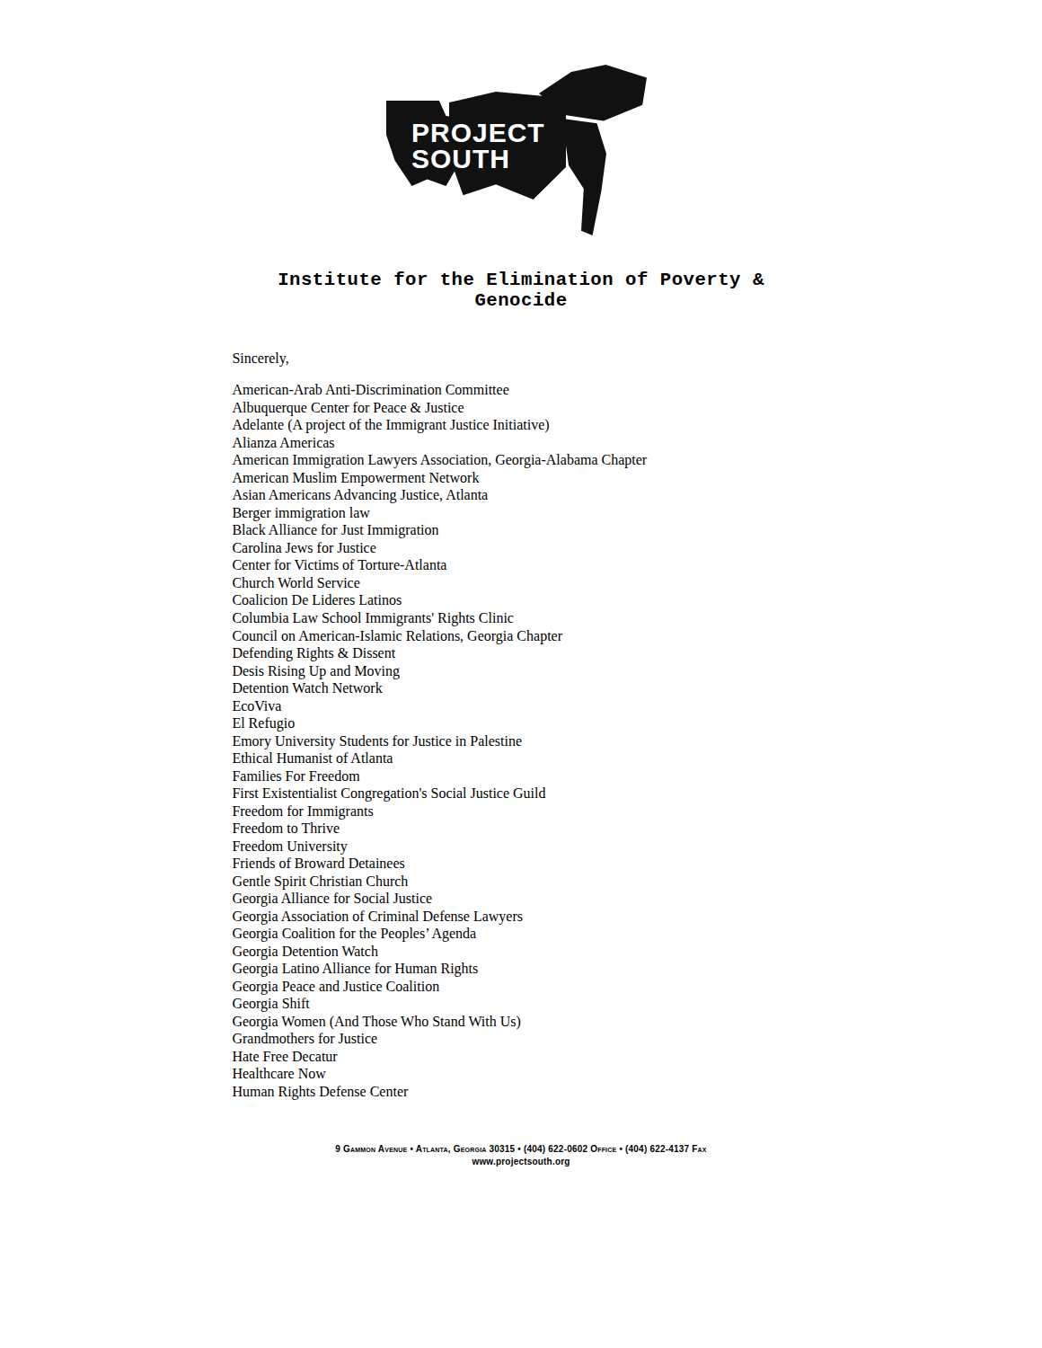PROJECT
SOUTH
Institute for the Elimination of Poverty & Genocide
Sincerely,
American-Arab Anti-Discrimination Committee
Albuquerque Center for Peace & Justice
Adelante (A project of the Immigrant Justice Initiative)
Alianza Americas
American Immigration Lawyers Association, Georgia-Alabama Chapter
American Muslim Empowerment Network
Asian Americans Advancing Justice, Atlanta
Berger immigration law
Black Alliance for Just Immigration
Carolina Jews for Justice
Center for Victims of Torture-Atlanta
Church World Service
Coalicion De Lideres Latinos
Columbia Law School Immigrants' Rights Clinic
Council on American-Islamic Relations, Georgia Chapter
Defending Rights & Dissent
Desis Rising Up and Moving
Detention Watch Network
EcoViva
El Refugio
Emory University Students for Justice in Palestine
Ethical Humanist of Atlanta
Families For Freedom
First Existentialist Congregation's Social Justice Guild
Freedom for Immigrants
Freedom to Thrive
Freedom University
Friends of Broward Detainees
Gentle Spirit Christian Church
Georgia Alliance for Social Justice
Georgia Association of Criminal Defense Lawyers
Georgia Coalition for the Peoples’ Agenda
Georgia Detention Watch
Georgia Latino Alliance for Human Rights
Georgia Peace and Justice Coalition
Georgia Shift
Georgia Women (And Those Who Stand With Us)
Grandmothers for Justice
Hate Free Decatur
Healthcare Now
Human Rights Defense Center
9 Gammon Avenue • Atlanta, Georgia 30315 • (404) 622-0602 Office • (404) 622-4137 Fax
www.projectsouth.org